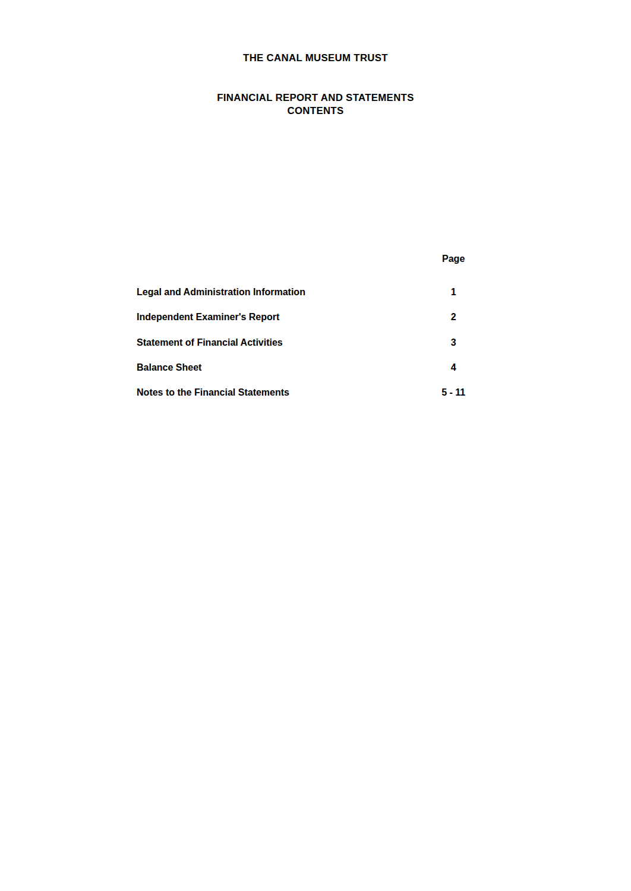THE CANAL MUSEUM TRUST
FINANCIAL REPORT AND STATEMENTS
CONTENTS
| | Page | |
| --- | --- | --- |
| Legal and Administration Information | 1 | |
| Independent Examiner's Report | 2 | |
| Statement of Financial Activities | 3 | |
| Balance Sheet | 4 | |
| Notes to the Financial Statements | 5 - 11 | |